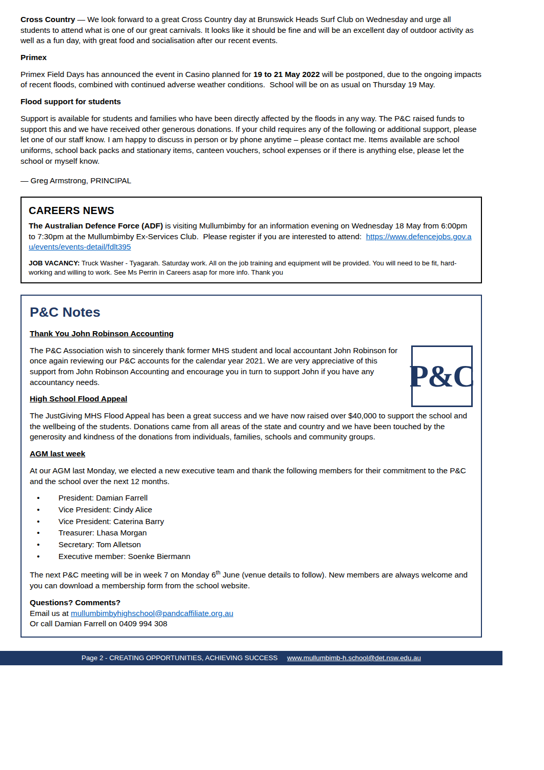Cross Country — We look forward to a great Cross Country day at Brunswick Heads Surf Club on Wednesday and urge all students to attend what is one of our great carnivals. It looks like it should be fine and will be an excellent day of outdoor activity as well as a fun day, with great food and socialisation after our recent events.
Primex
Primex Field Days has announced the event in Casino planned for 19 to 21 May 2022 will be postponed, due to the ongoing impacts of recent floods, combined with continued adverse weather conditions. School will be on as usual on Thursday 19 May.
Flood support for students
Support is available for students and families who have been directly affected by the floods in any way. The P&C raised funds to support this and we have received other generous donations. If your child requires any of the following or additional support, please let one of our staff know. I am happy to discuss in person or by phone anytime – please contact me. Items available are school uniforms, school back packs and stationary items, canteen vouchers, school expenses or if there is anything else, please let the school or myself know.
— Greg Armstrong, PRINCIPAL
CAREERS NEWS
The Australian Defence Force (ADF) is visiting Mullumbimby for an information evening on Wednesday 18 May from 6:00pm to 7:30pm at the Mullumbimby Ex-Services Club. Please register if you are interested to attend: https://www.defencejobs.gov.au/events/events-detail/fdlt395
JOB VACANCY: Truck Washer - Tyagarah. Saturday work. All on the job training and equipment will be provided. You will need to be fit, hard-working and willing to work. See Ms Perrin in Careers asap for more info. Thank you
P&C Notes
Thank You John Robinson Accounting
P&C
The P&C Association wish to sincerely thank former MHS student and local accountant John Robinson for once again reviewing our P&C accounts for the calendar year 2021. We are very appreciative of this support from John Robinson Accounting and encourage you in turn to support John if you have any accountancy needs.
High School Flood Appeal
The JustGiving MHS Flood Appeal has been a great success and we have now raised over $40,000 to support the school and the wellbeing of the students. Donations came from all areas of the state and country and we have been touched by the generosity and kindness of the donations from individuals, families, schools and community groups.
AGM last week
At our AGM last Monday, we elected a new executive team and thank the following members for their commitment to the P&C and the school over the next 12 months.
President: Damian Farrell
Vice President: Cindy Alice
Vice President: Caterina Barry
Treasurer: Lhasa Morgan
Secretary: Tom Alletson
Executive member: Soenke Biermann
The next P&C meeting will be in week 7 on Monday 6th June (venue details to follow). New members are always welcome and you can download a membership form from the school website.
Questions? Comments?
Email us at mullumbimbyhighschool@pandcaffiliate.org.au
Or call Damian Farrell on 0409 994 308
Page 2 - CREATING OPPORTUNITIES, ACHIEVING SUCCESS www.mullumbimb-h.school@det.nsw.edu.au